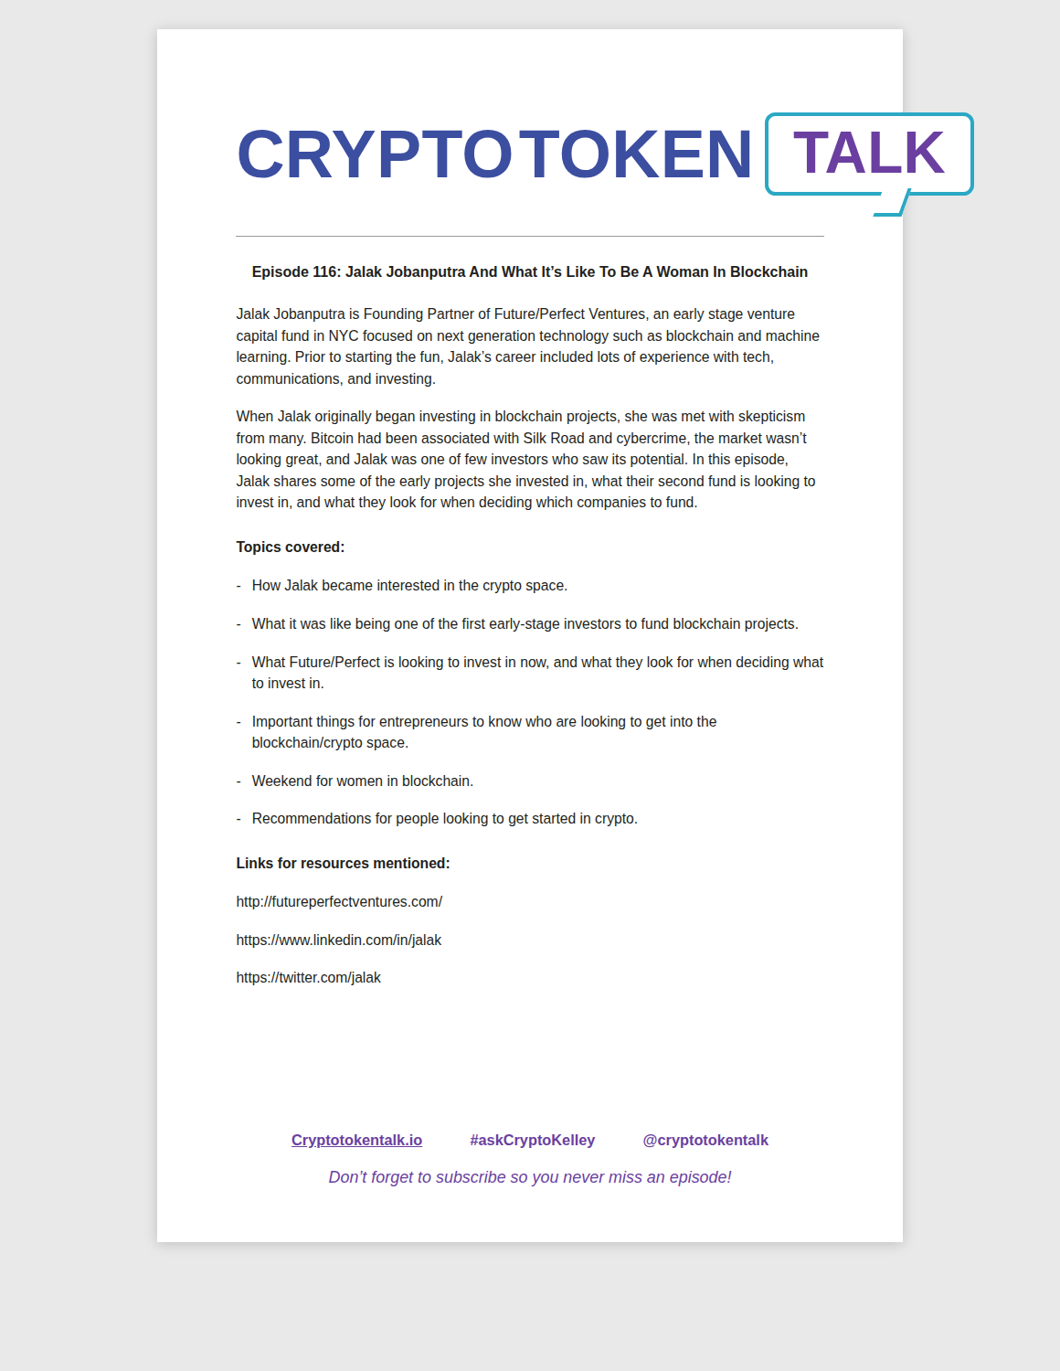CRYPTO TOKEN TALK
Episode 116: Jalak Jobanputra And What It’s Like To Be A Woman In Blockchain
Jalak Jobanputra is Founding Partner of Future/Perfect Ventures, an early stage venture capital fund in NYC focused on next generation technology such as blockchain and machine learning. Prior to starting the fun, Jalak’s career included lots of experience with tech, communications, and investing.
When Jalak originally began investing in blockchain projects, she was met with skepticism from many. Bitcoin had been associated with Silk Road and cybercrime, the market wasn’t looking great, and Jalak was one of few investors who saw its potential. In this episode, Jalak shares some of the early projects she invested in, what their second fund is looking to invest in, and what they look for when deciding which companies to fund.
Topics covered:
How Jalak became interested in the crypto space.
What it was like being one of the first early-stage investors to fund blockchain projects.
What Future/Perfect is looking to invest in now, and what they look for when deciding what to invest in.
Important things for entrepreneurs to know who are looking to get into the blockchain/crypto space.
Weekend for women in blockchain.
Recommendations for people looking to get started in crypto.
Links for resources mentioned:
http://futureperfectventures.com/
https://www.linkedin.com/in/jalak
https://twitter.com/jalak
Cryptotokentalk.io #askCryptoKelley @cryptotokentalk
Don’t forget to subscribe so you never miss an episode!